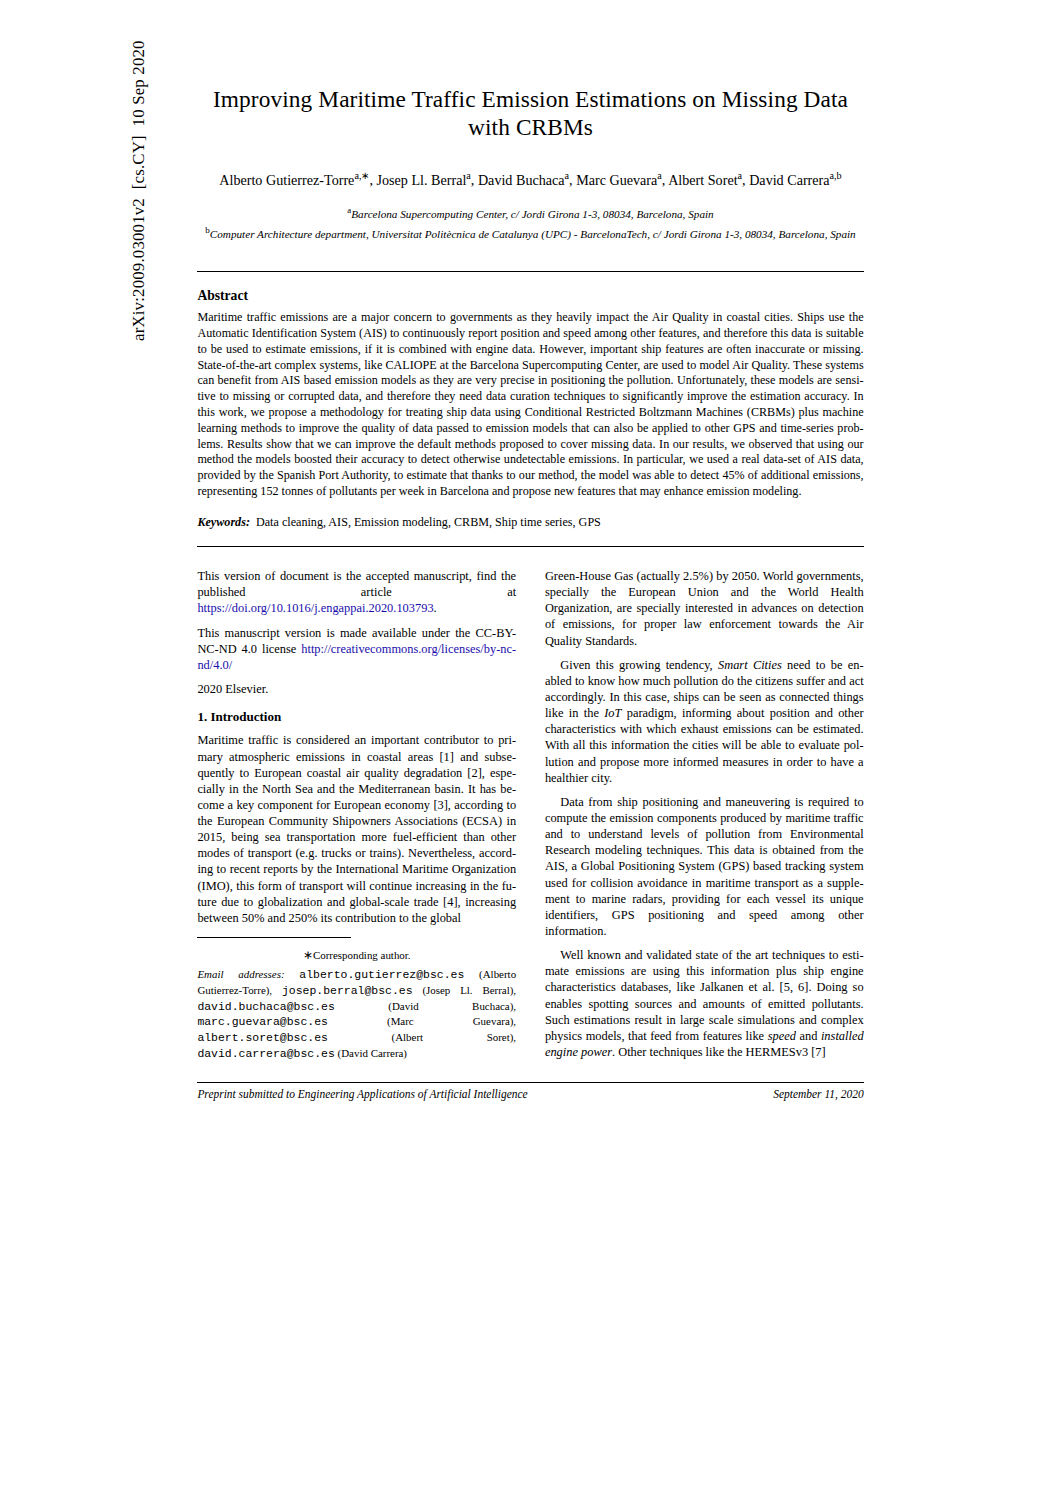arXiv:2009.03001v2 [cs.CY] 10 Sep 2020
Improving Maritime Traffic Emission Estimations on Missing Data with CRBMs
Alberto Gutierrez-Torrea,∗, Josep Ll. Berrala, David Buchacaa, Marc Guevaraa, Albert Soreta, David Carreraa,b
aBarcelona Supercomputing Center, c/ Jordi Girona 1-3, 08034, Barcelona, Spain
bComputer Architecture department, Universitat Politècnica de Catalunya (UPC) - BarcelonaTech, c/ Jordi Girona 1-3, 08034, Barcelona, Spain
Abstract
Maritime traffic emissions are a major concern to governments as they heavily impact the Air Quality in coastal cities. Ships use the Automatic Identification System (AIS) to continuously report position and speed among other features, and therefore this data is suitable to be used to estimate emissions, if it is combined with engine data. However, important ship features are often inaccurate or missing. State-of-the-art complex systems, like CALIOPE at the Barcelona Supercomputing Center, are used to model Air Quality. These systems can benefit from AIS based emission models as they are very precise in positioning the pollution. Unfortunately, these models are sensitive to missing or corrupted data, and therefore they need data curation techniques to significantly improve the estimation accuracy. In this work, we propose a methodology for treating ship data using Conditional Restricted Boltzmann Machines (CRBMs) plus machine learning methods to improve the quality of data passed to emission models that can also be applied to other GPS and time-series problems. Results show that we can improve the default methods proposed to cover missing data. In our results, we observed that using our method the models boosted their accuracy to detect otherwise undetectable emissions. In particular, we used a real data-set of AIS data, provided by the Spanish Port Authority, to estimate that thanks to our method, the model was able to detect 45% of additional emissions, representing 152 tonnes of pollutants per week in Barcelona and propose new features that may enhance emission modeling.
Keywords: Data cleaning, AIS, Emission modeling, CRBM, Ship time series, GPS
This version of document is the accepted manuscript, find the published article at https://doi.org/10.1016/j.engappai.2020.103793.
This manuscript version is made available under the CC-BY-NC-ND 4.0 license http://creativecommons.org/licenses/by-nc-nd/4.0/
2020 Elsevier.
1. Introduction
Maritime traffic is considered an important contributor to primary atmospheric emissions in coastal areas [1] and subsequently to European coastal air quality degradation [2], especially in the North Sea and the Mediterranean basin. It has become a key component for European economy [3], according to the European Community Shipowners Associations (ECSA) in 2015, being sea transportation more fuel-efficient than other modes of transport (e.g. trucks or trains). Nevertheless, according to recent reports by the International Maritime Organization (IMO), this form of transport will continue increasing in the future due to globalization and global-scale trade [4], increasing between 50% and 250% its contribution to the global
∗Corresponding author.
Email addresses: alberto.gutierrez@bsc.es (Alberto Gutierrez-Torre), josep.berral@bsc.es (Josep Ll. Berral), david.buchaca@bsc.es (David Buchaca), marc.guevara@bsc.es (Marc Guevara), albert.soret@bsc.es (Albert Soret), david.carrera@bsc.es (David Carrera)
Green-House Gas (actually 2.5%) by 2050. World governments, specially the European Union and the World Health Organization, are specially interested in advances on detection of emissions, for proper law enforcement towards the Air Quality Standards.
Given this growing tendency, Smart Cities need to be enabled to know how much pollution do the citizens suffer and act accordingly. In this case, ships can be seen as connected things like in the IoT paradigm, informing about position and other characteristics with which exhaust emissions can be estimated. With all this information the cities will be able to evaluate pollution and propose more informed measures in order to have a healthier city.
Data from ship positioning and maneuvering is required to compute the emission components produced by maritime traffic and to understand levels of pollution from Environmental Research modeling techniques. This data is obtained from the AIS, a Global Positioning System (GPS) based tracking system used for collision avoidance in maritime transport as a supplement to marine radars, providing for each vessel its unique identifiers, GPS positioning and speed among other information.
Well known and validated state of the art techniques to estimate emissions are using this information plus ship engine characteristics databases, like Jalkanen et al. [5, 6]. Doing so enables spotting sources and amounts of emitted pollutants. Such estimations result in large scale simulations and complex physics models, that feed from features like speed and installed engine power. Other techniques like the HERMESv3 [7]
Preprint submitted to Engineering Applications of Artificial Intelligence
September 11, 2020